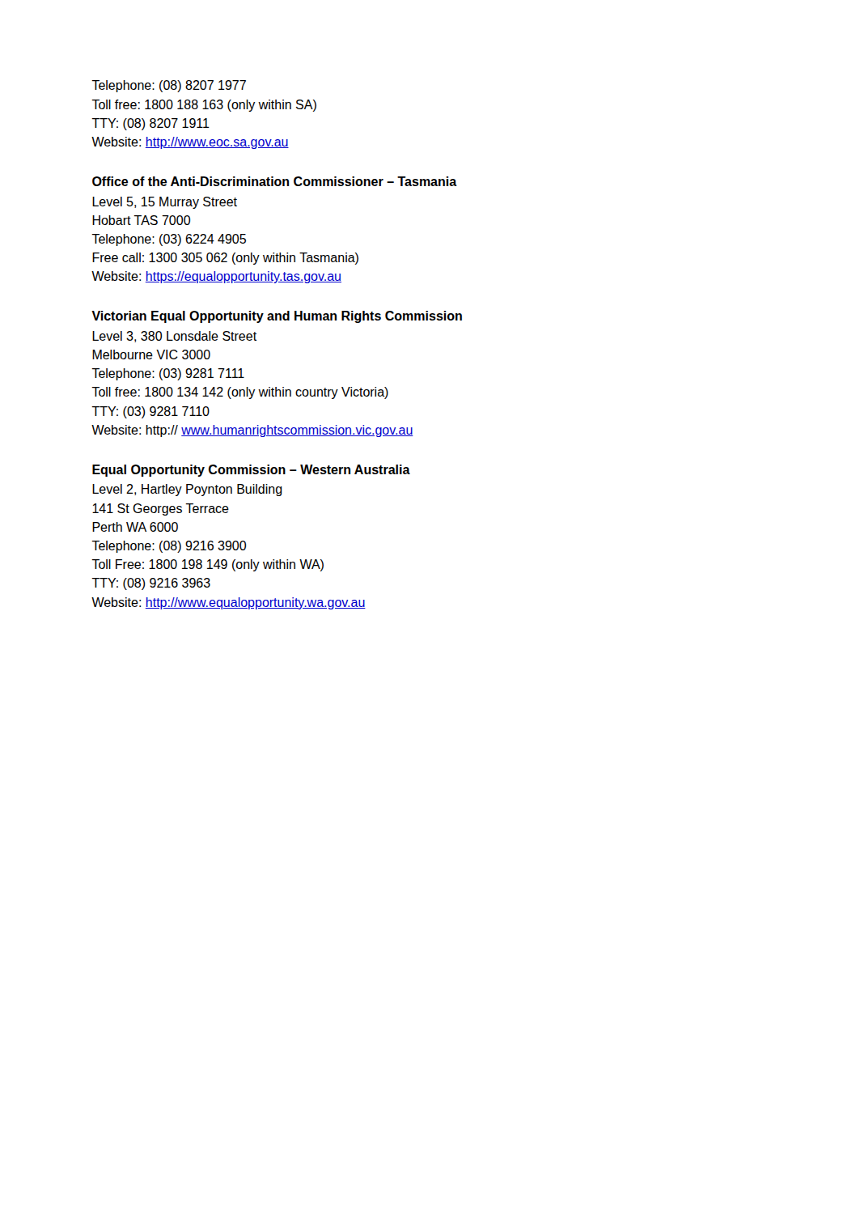Telephone: (08) 8207 1977
Toll free: 1800 188 163 (only within SA)
TTY: (08) 8207 1911
Website: http://www.eoc.sa.gov.au
Office of the Anti-Discrimination Commissioner – Tasmania
Level 5, 15 Murray Street
Hobart TAS 7000
Telephone: (03) 6224 4905
Free call: 1300 305 062 (only within Tasmania)
Website: https://equalopportunity.tas.gov.au
Victorian Equal Opportunity and Human Rights Commission
Level 3, 380 Lonsdale Street
Melbourne VIC 3000
Telephone: (03) 9281 7111
Toll free: 1800 134 142 (only within country Victoria)
TTY: (03) 9281 7110
Website: http:// www.humanrightscommission.vic.gov.au
Equal Opportunity Commission – Western Australia
Level 2, Hartley Poynton Building
141 St Georges Terrace
Perth WA 6000
Telephone: (08) 9216 3900
Toll Free: 1800 198 149 (only within WA)
TTY: (08) 9216 3963
Website: http://www.equalopportunity.wa.gov.au